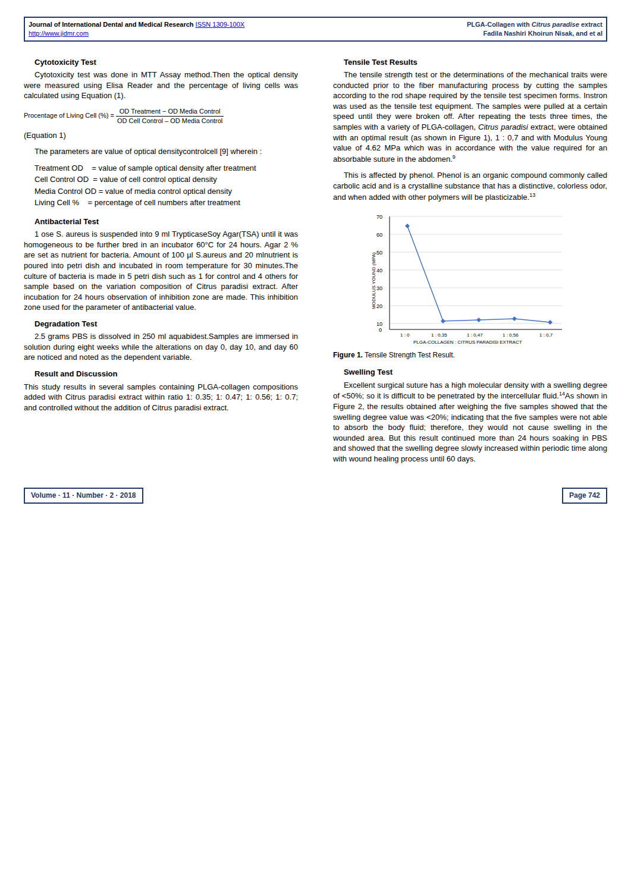Journal of International Dental and Medical Research ISSN 1309-100X
http://www.jidmr.com
PLGA-Collagen with Citrus paradise extract
Fadila Nashiri Khoirun Nisak, and et al
Cytotoxicity Test
Cytotoxicity test was done in MTT Assay method.Then the optical density were measured using Elisa Reader and the percentage of living cells was calculated using Equation (1).
Procentage of Living Cell (%) = OD Treatment − OD Media Control OD Cell Control – OD Media Control
(Equation 1)
The parameters are value of optical densitycontrolcell [9] wherein :
Treatment OD = value of sample optical density after treatment
Cell Control OD = value of cell control optical density
Media Control OD = value of media control optical density
Living Cell % = percentage of cell numbers after treatment
Antibacterial Test
1 ose S. aureus is suspended into 9 ml TrypticaseSoy Agar(TSA) until it was homogeneous to be further bred in an incubator 60°C for 24 hours. Agar 2 % are set as nutrient for bacteria. Amount of 100 µl S.aureus and 20 mlnutrient is poured into petri dish and incubated in room temperature for 30 minutes.The culture of bacteria is made in 5 petri dish such as 1 for control and 4 others for sample based on the variation composition of Citrus paradisi extract. After incubation for 24 hours observation of inhibition zone are made. This inhibition zone used for the parameter of antibacterial value.
Degradation Test
2.5 grams PBS is dissolved in 250 ml aquabidest.Samples are immersed in solution during eight weeks while the alterations on day 0, day 10, and day 60 are noticed and noted as the dependent variable.
Result and Discussion
This study results in several samples containing PLGA-collagen compositions added with Citrus paradisi extract within ratio 1: 0.35; 1: 0.47; 1: 0.56; 1: 0.7; and controlled without the addition of Citrus paradisi extract.
Tensile Test Results
The tensile strength test or the determinations of the mechanical traits were conducted prior to the fiber manufacturing process by cutting the samples according to the rod shape required by the tensile test specimen forms. Instron was used as the tensile test equipment. The samples were pulled at a certain speed until they were broken off. After repeating the tests three times, the samples with a variety of PLGA-collagen, Citrus paradisi extract, were obtained with an optimal result (as shown in Figure 1), 1 : 0,7 and with Modulus Young value of 4.62 MPa which was in accordance with the value required for an absorbable suture in the abdomen.9
This is affected by phenol. Phenol is an organic compound commonly called carbolic acid and is a crystalline substance that has a distinctive, colorless odor, and when added with other polymers will be plasticizable.13
Figure 1. Tensile Strength Test Result.
Swelling Test
Excellent surgical suture has a high molecular density with a swelling degree of <50%; so it is difficult to be penetrated by the intercellular fluid.14As shown in Figure 2, the results obtained after weighing the five samples showed that the swelling degree value was <20%; indicating that the five samples were not able to absorb the body fluid; therefore, they would not cause swelling in the wounded area. But this result continued more than 24 hours soaking in PBS and showed that the swelling degree slowly increased within periodic time along with wound healing process until 60 days.
Volume · 11 · Number · 2 · 2018
Page 742